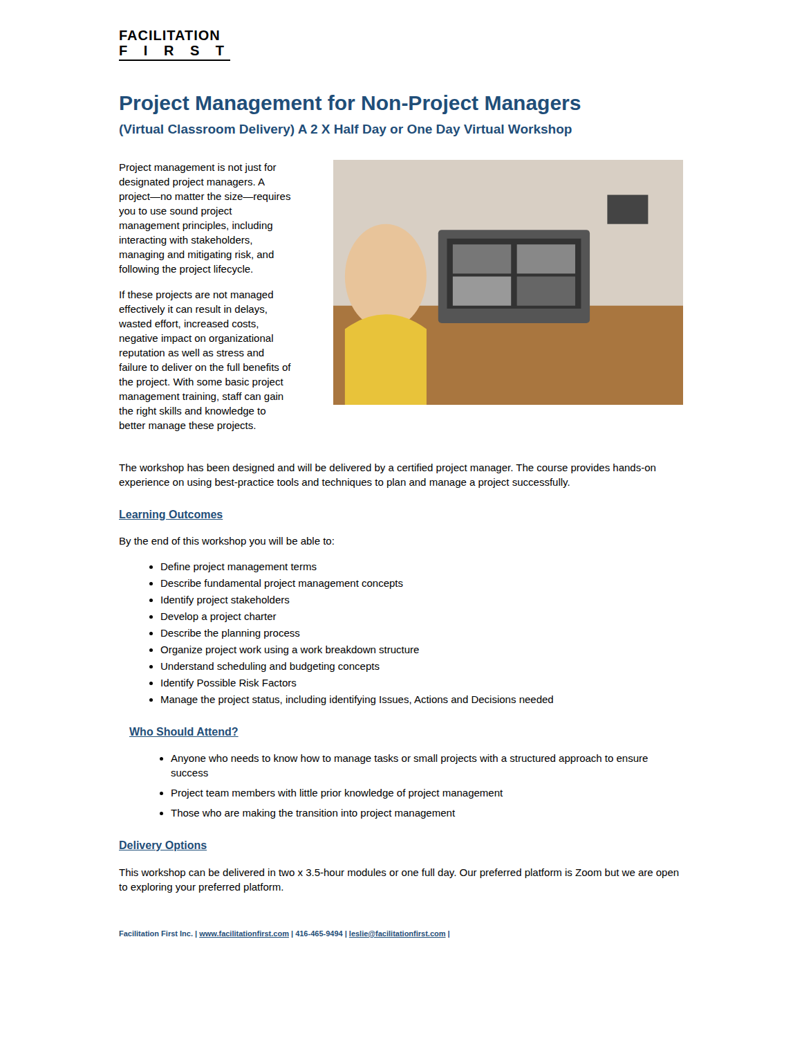FACILITATION
F I R S T
Project Management for Non-Project Managers
(Virtual Classroom Delivery) A 2 X Half Day or One Day Virtual Workshop
Project management is not just for designated project managers. A project—no matter the size—requires you to use sound project management principles, including interacting with stakeholders, managing and mitigating risk, and following the project lifecycle.
If these projects are not managed effectively it can result in delays, wasted effort, increased costs, negative impact on organizational reputation as well as stress and failure to deliver on the full benefits of the project. With some basic project management training, staff can gain the right skills and knowledge to better manage these projects.
The workshop has been designed and will be delivered by a certified project manager. The course provides hands-on experience on using best-practice tools and techniques to plan and manage a project successfully.
Learning Outcomes
By the end of this workshop you will be able to:
Define project management terms
Describe fundamental project management concepts
Identify project stakeholders
Develop a project charter
Describe the planning process
Organize project work using a work breakdown structure
Understand scheduling and budgeting concepts
Identify Possible Risk Factors
Manage the project status, including identifying Issues, Actions and Decisions needed
Who Should Attend?
Anyone who needs to know how to manage tasks or small projects with a structured approach to ensure success
Project team members with little prior knowledge of project management
Those who are making the transition into project management
Delivery Options
This workshop can be delivered in two x 3.5-hour modules or one full day. Our preferred platform is Zoom but we are open to exploring your preferred platform.
Facilitation First Inc. | www.facilitationfirst.com | 416-465-9494 | leslie@facilitationfirst.com |